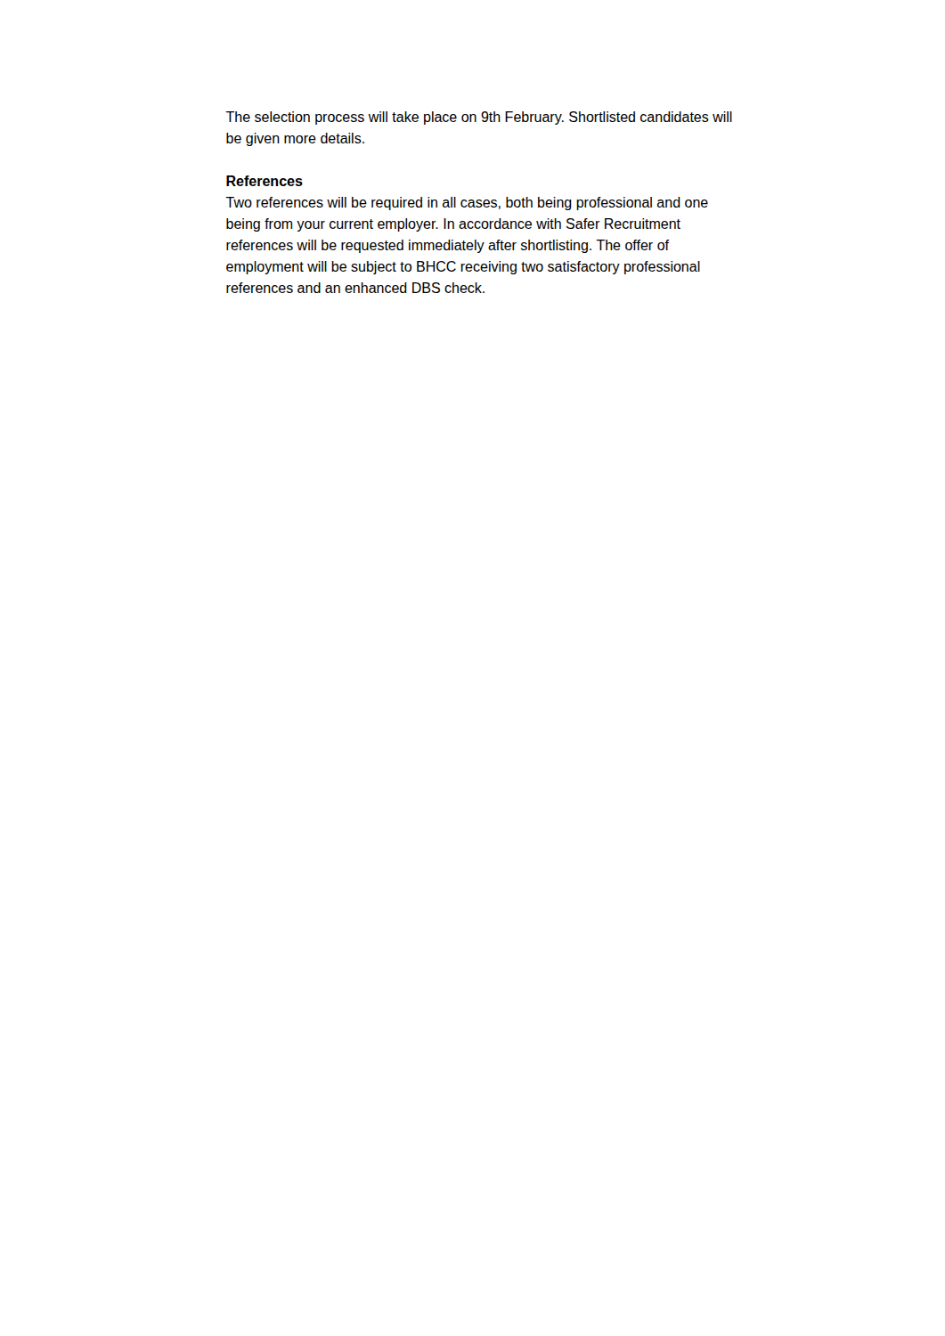The selection process will take place on 9th February. Shortlisted candidates will be given more details.
References
Two references will be required in all cases, both being professional and one being from your current employer. In accordance with Safer Recruitment references will be requested immediately after shortlisting. The offer of employment will be subject to BHCC receiving two satisfactory professional references and an enhanced DBS check.